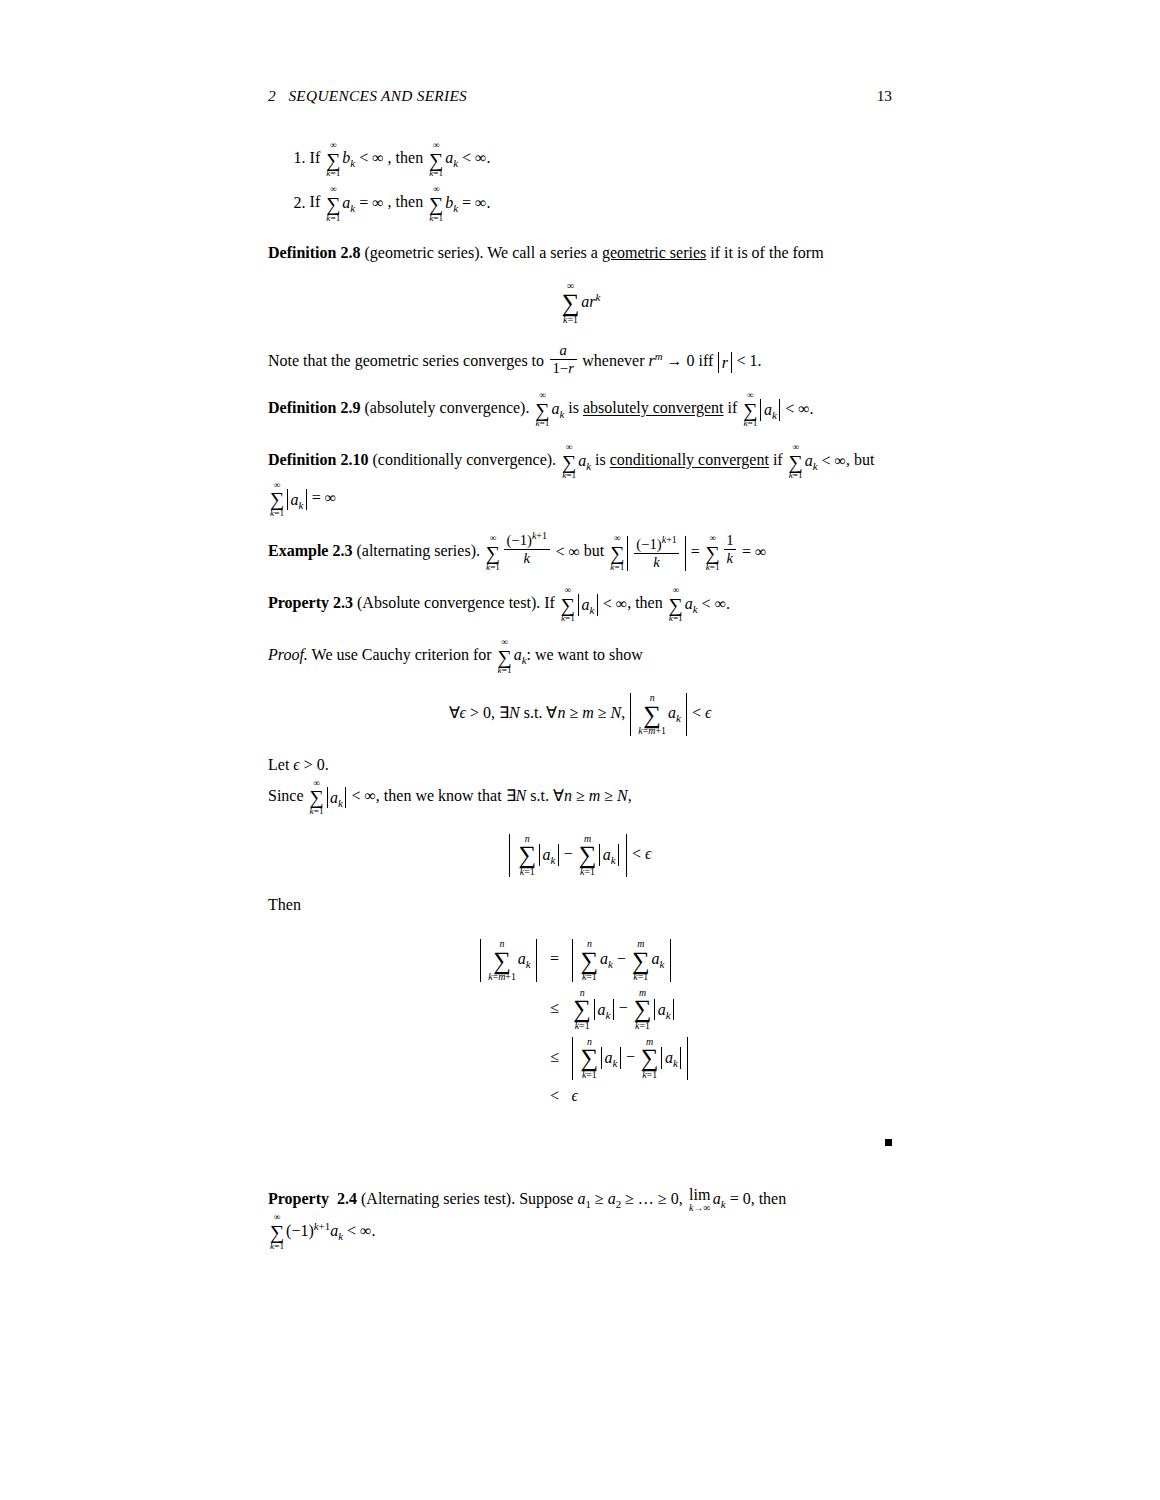2 SEQUENCES AND SERIES
13
If ∞∑k=1 bk < ∞ , then ∞∑k=1 ak < ∞.
If ∞∑k=1 ak = ∞ , then ∞∑k=1 bk = ∞.
Definition 2.8 (geometric series). We call a series a geometric series if it is of the form
∞∑k=1 ark
Note that the geometric series converges to a 1−r whenever rm → 0 iff r < 1.
Definition 2.9 (absolutely convergence). ∞∑k=1 ak is absolutely convergent if ∞∑k=1 ak < ∞.
Definition 2.10 (conditionally convergence). ∞∑k=1 ak is conditionally convergent if ∞∑k=1 ak < ∞, but ∞∑k=1 ak = ∞
Example 2.3 (alternating series). ∞∑k=1(−1)k+1 k < ∞ but ∞∑k=1(−1)k+1 k = ∞∑k=11 k = ∞
Property 2.3 (Absolute convergence test). If ∞∑k=1 ak < ∞, then ∞∑k=1 ak < ∞.
Proof. We use Cauchy criterion for ∞∑k=1 ak: we want to show
∀ϵ > 0, ∃N s.t. ∀n ≥ m ≥ N, n∑k=m+1 ak < ϵ
Let ϵ > 0.
Since ∞∑k=1 ak < ∞, then we know that ∃N s.t. ∀n ≥ m ≥ N,
n∑k=1 ak − m∑k=1 ak < ϵ
Then
n∑k=m+1 ak = n∑k=1 ak − m∑k=1 ak ≤ n∑k=1 ak − m∑k=1 ak ≤ n∑k=1 ak − m∑k=1 ak < ϵ
Property 2.4 (Alternating series test). Suppose a1 ≥ a2 ≥ … ≥ 0, lim k→∞ak = 0, then ∞∑k=1(−1)k+1ak < ∞.